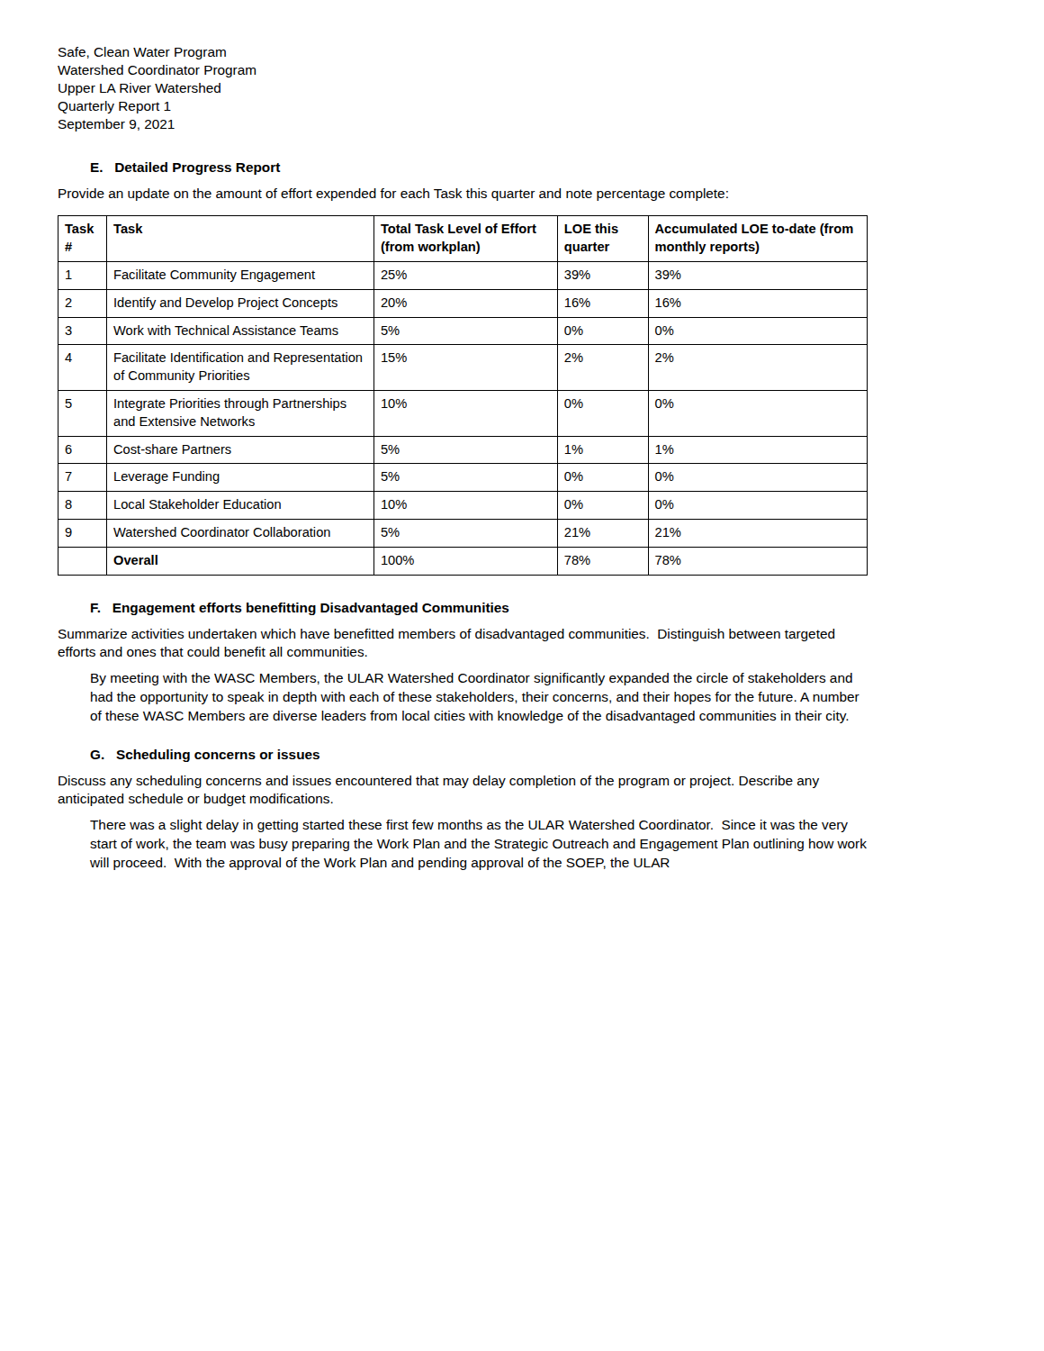Safe, Clean Water Program
Watershed Coordinator Program
Upper LA River Watershed
Quarterly Report 1
September 9, 2021
E.
Detailed Progress Report
Provide an update on the amount of effort expended for each Task this quarter and note percentage complete:
| Task # | Task | Total Task Level of Effort (from workplan) | LOE this quarter | Accumulated LOE to-date (from monthly reports) |
| --- | --- | --- | --- | --- |
| 1 | Facilitate Community Engagement | 25% | 39% | 39% |
| 2 | Identify and Develop Project Concepts | 20% | 16% | 16% |
| 3 | Work with Technical Assistance Teams | 5% | 0% | 0% |
| 4 | Facilitate Identification and Representation of Community Priorities | 15% | 2% | 2% |
| 5 | Integrate Priorities through Partnerships and Extensive Networks | 10% | 0% | 0% |
| 6 | Cost-share Partners | 5% | 1% | 1% |
| 7 | Leverage Funding | 5% | 0% | 0% |
| 8 | Local Stakeholder Education | 10% | 0% | 0% |
| 9 | Watershed Coordinator Collaboration | 5% | 21% | 21% |
| | Overall | 100% | 78% | 78% |
F.
Engagement efforts benefitting Disadvantaged Communities
Summarize activities undertaken which have benefitted members of disadvantaged communities. Distinguish between targeted efforts and ones that could benefit all communities.
By meeting with the WASC Members, the ULAR Watershed Coordinator significantly expanded the circle of stakeholders and had the opportunity to speak in depth with each of these stakeholders, their concerns, and their hopes for the future. A number of these WASC Members are diverse leaders from local cities with knowledge of the disadvantaged communities in their city.
G.
Scheduling concerns or issues
Discuss any scheduling concerns and issues encountered that may delay completion of the program or project. Describe any anticipated schedule or budget modifications.
There was a slight delay in getting started these first few months as the ULAR Watershed Coordinator. Since it was the very start of work, the team was busy preparing the Work Plan and the Strategic Outreach and Engagement Plan outlining how work will proceed. With the approval of the Work Plan and pending approval of the SOEP, the ULAR